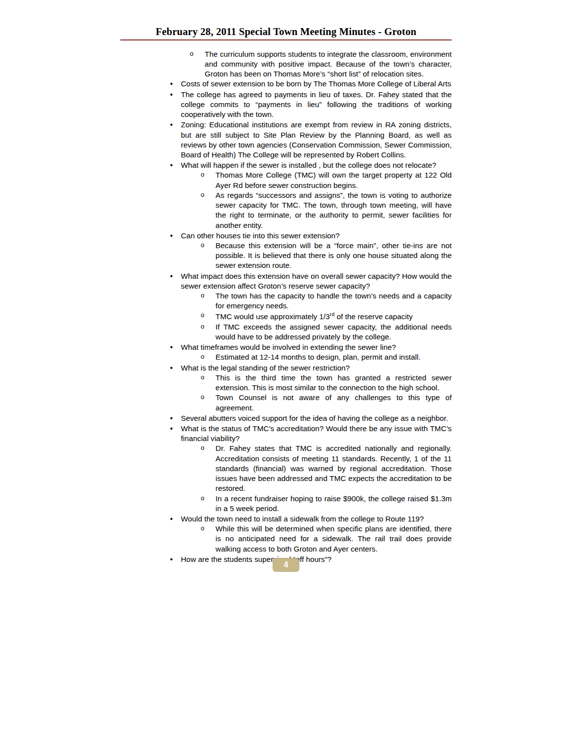February 28, 2011 Special Town Meeting Minutes - Groton
The curriculum supports students to integrate the classroom, environment and community with positive impact. Because of the town’s character, Groton has been on Thomas More’s “short list” of relocation sites.
Costs of sewer extension to be born by The Thomas More College of Liberal Arts
The college has agreed to payments in lieu of taxes. Dr. Fahey stated that the college commits to “payments in lieu” following the traditions of working cooperatively with the town.
Zoning: Educational institutions are exempt from review in RA zoning districts, but are still subject to Site Plan Review by the Planning Board, as well as reviews by other town agencies (Conservation Commission, Sewer Commission, Board of Health) The College will be represented by Robert Collins.
What will happen if the sewer is installed , but the college does not relocate?
Thomas More College (TMC) will own the target property at 122 Old Ayer Rd before sewer construction begins.
As regards “successors and assigns”, the town is voting to authorize sewer capacity for TMC. The town, through town meeting, will have the right to terminate, or the authority to permit, sewer facilities for another entity.
Can other houses tie into this sewer extension?
Because this extension will be a “force main”, other tie-ins are not possible. It is believed that there is only one house situated along the sewer extension route.
What impact does this extension have on overall sewer capacity? How would the sewer extension affect Groton’s reserve sewer capacity?
The town has the capacity to handle the town’s needs and a capacity for emergency needs.
TMC would use approximately 1/3rd of the reserve capacity
If TMC exceeds the assigned sewer capacity, the additional needs would have to be addressed privately by the college.
What timeframes would be involved in extending the sewer line?
Estimated at 12-14 months to design, plan, permit and install.
What is the legal standing of the sewer restriction?
This is the third time the town has granted a restricted sewer extension. This is most similar to the connection to the high school.
Town Counsel is not aware of any challenges to this type of agreement.
Several abutters voiced support for the idea of having the college as a neighbor.
What is the status of TMC’s accreditation? Would there be any issue with TMC’s financial viability?
Dr. Fahey states that TMC is accredited nationally and regionally. Accreditation consists of meeting 11 standards. Recently, 1 of the 11 standards (financial) was warned by regional accreditation. Those issues have been addressed and TMC expects the accreditation to be restored.
In a recent fundraiser hoping to raise $900k, the college raised $1.3m in a 5 week period.
Would the town need to install a sidewalk from the college to Route 119?
While this will be determined when specific plans are identified, there is no anticipated need for a sidewalk. The rail trail does provide walking access to both Groton and Ayer centers.
How are the students supervised “off hours”?
4